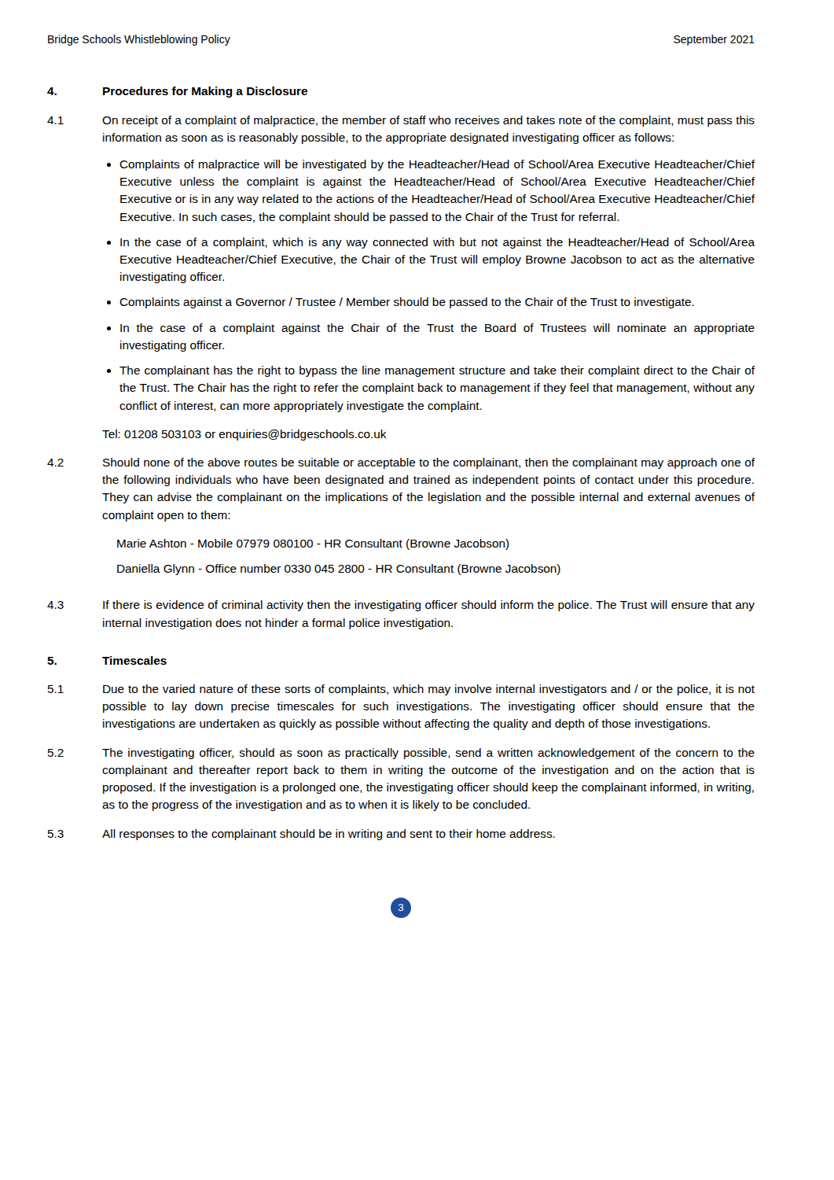Bridge Schools Whistleblowing Policy September 2021
4.
Procedures for Making a Disclosure
4.1
On receipt of a complaint of malpractice, the member of staff who receives and takes note of the complaint, must pass this information as soon as is reasonably possible, to the appropriate designated investigating officer as follows:
Complaints of malpractice will be investigated by the Headteacher/Head of School/Area Executive Headteacher/Chief Executive unless the complaint is against the Headteacher/Head of School/Area Executive Headteacher/Chief Executive or is in any way related to the actions of the Headteacher/Head of School/Area Executive Headteacher/Chief Executive. In such cases, the complaint should be passed to the Chair of the Trust for referral.
In the case of a complaint, which is any way connected with but not against the Headteacher/Head of School/Area Executive Headteacher/Chief Executive, the Chair of the Trust will employ Browne Jacobson to act as the alternative investigating officer.
Complaints against a Governor / Trustee / Member should be passed to the Chair of the Trust to investigate.
In the case of a complaint against the Chair of the Trust the Board of Trustees will nominate an appropriate investigating officer.
The complainant has the right to bypass the line management structure and take their complaint direct to the Chair of the Trust. The Chair has the right to refer the complaint back to management if they feel that management, without any conflict of interest, can more appropriately investigate the complaint.
Tel: 01208 503103 or enquiries@bridgeschools.co.uk
4.2
Should none of the above routes be suitable or acceptable to the complainant, then the complainant may approach one of the following individuals who have been designated and trained as independent points of contact under this procedure. They can advise the complainant on the implications of the legislation and the possible internal and external avenues of complaint open to them:
Marie Ashton - Mobile 07979 080100 - HR Consultant (Browne Jacobson)
Daniella Glynn - Office number 0330 045 2800 - HR Consultant (Browne Jacobson)
4.3
If there is evidence of criminal activity then the investigating officer should inform the police. The Trust will ensure that any internal investigation does not hinder a formal police investigation.
5.
Timescales
5.1
Due to the varied nature of these sorts of complaints, which may involve internal investigators and / or the police, it is not possible to lay down precise timescales for such investigations. The investigating officer should ensure that the investigations are undertaken as quickly as possible without affecting the quality and depth of those investigations.
5.2
The investigating officer, should as soon as practically possible, send a written acknowledgement of the concern to the complainant and thereafter report back to them in writing the outcome of the investigation and on the action that is proposed. If the investigation is a prolonged one, the investigating officer should keep the complainant informed, in writing, as to the progress of the investigation and as to when it is likely to be concluded.
5.3
All responses to the complainant should be in writing and sent to their home address.
3